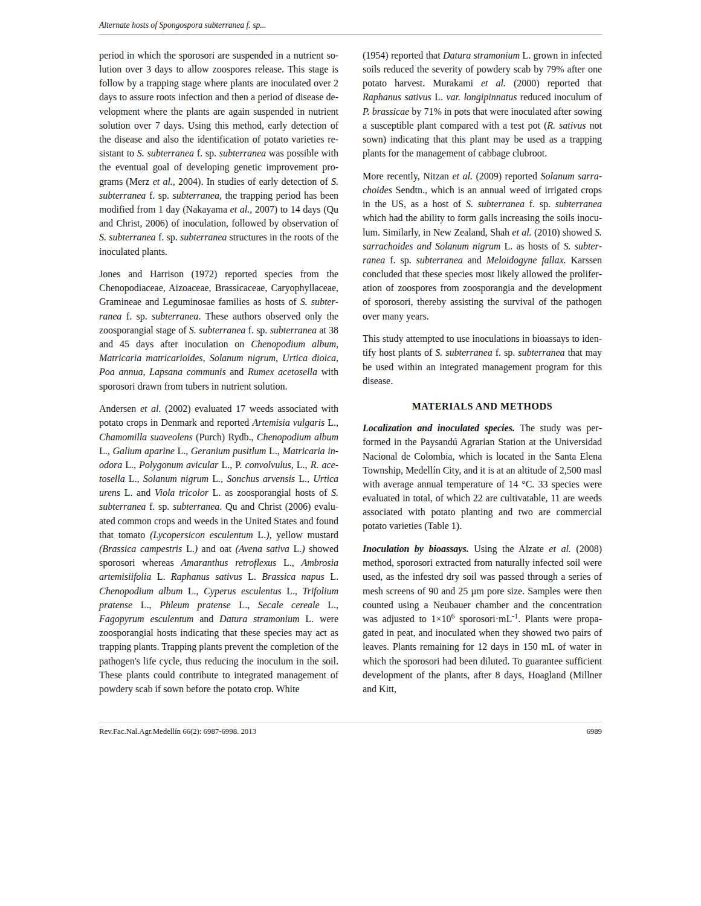Alternate hosts of Spongospora subterranea f. sp...
period in which the sporosori are suspended in a nutrient solution over 3 days to allow zoospores release. This stage is follow by a trapping stage where plants are inoculated over 2 days to assure roots infection and then a period of disease development where the plants are again suspended in nutrient solution over 7 days. Using this method, early detection of the disease and also the identification of potato varieties resistant to S. subterranea f. sp. subterranea was possible with the eventual goal of developing genetic improvement programs (Merz et al., 2004). In studies of early detection of S. subterranea f. sp. subterranea, the trapping period has been modified from 1 day (Nakayama et al., 2007) to 14 days (Qu and Christ, 2006) of inoculation, followed by observation of S. subterranea f. sp. subterranea structures in the roots of the inoculated plants.
Jones and Harrison (1972) reported species from the Chenopodiaceae, Aizoaceae, Brassicaceae, Caryophyllaceae, Gramineae and Leguminosae families as hosts of S. subterranea f. sp. subterranea. These authors observed only the zoosporangial stage of S. subterranea f. sp. subterranea at 38 and 45 days after inoculation on Chenopodium album, Matricaria matricarioides, Solanum nigrum, Urtica dioica, Poa annua, Lapsana communis and Rumex acetosella with sporosori drawn from tubers in nutrient solution.
Andersen et al. (2002) evaluated 17 weeds associated with potato crops in Denmark and reported Artemisia vulgaris L., Chamomilla suaveolens (Purch) Rydb., Chenopodium album L., Galium aparine L., Geranium pusitlum L., Matricaria inodora L., Polygonum avicular L., P. convolvulus, L., R. acetosella L., Solanum nigrum L., Sonchus arvensis L., Urtica urens L. and Viola tricolor L. as zoosporangial hosts of S. subterranea f. sp. subterranea. Qu and Christ (2006) evaluated common crops and weeds in the United States and found that tomato (Lycopersicon esculentum L.), yellow mustard (Brassica campestris L.) and oat (Avena sativa L.) showed sporosori whereas Amaranthus retroflexus L., Ambrosia artemisiifolia L. Raphanus sativus L. Brassica napus L. Chenopodium album L., Cyperus esculentus L., Trifolium pratense L., Phleum pratense L., Secale cereale L., Fagopyrum esculentum and Datura stramonium L. were zoosporangial hosts indicating that these species may act as trapping plants. Trapping plants prevent the completion of the pathogen's life cycle, thus reducing the inoculum in the soil. These plants could contribute to integrated management of powdery scab if sown before the potato crop. White
(1954) reported that Datura stramonium L. grown in infected soils reduced the severity of powdery scab by 79% after one potato harvest. Murakami et al. (2000) reported that Raphanus sativus L. var. longipinnatus reduced inoculum of P. brassicae by 71% in pots that were inoculated after sowing a susceptible plant compared with a test pot (R. sativus not sown) indicating that this plant may be used as a trapping plants for the management of cabbage clubroot.
More recently, Nitzan et al. (2009) reported Solanum sarrachoides Sendtn., which is an annual weed of irrigated crops in the US, as a host of S. subterranea f. sp. subterranea which had the ability to form galls increasing the soils inoculum. Similarly, in New Zealand, Shah et al. (2010) showed S. sarrachoides and Solanum nigrum L. as hosts of S. subterranea f. sp. subterranea and Meloidogyne fallax. Karssen concluded that these species most likely allowed the proliferation of zoospores from zoosporangia and the development of sporosori, thereby assisting the survival of the pathogen over many years.
This study attempted to use inoculations in bioassays to identify host plants of S. subterranea f. sp. subterranea that may be used within an integrated management program for this disease.
Materials and Methods
Localization and inoculated species. The study was performed in the Paysandú Agrarian Station at the Universidad Nacional de Colombia, which is located in the Santa Elena Township, Medellín City, and it is at an altitude of 2,500 masl with average annual temperature of 14 °C. 33 species were evaluated in total, of which 22 are cultivatable, 11 are weeds associated with potato planting and two are commercial potato varieties (Table 1).
Inoculation by bioassays. Using the Alzate et al. (2008) method, sporosori extracted from naturally infected soil were used, as the infested dry soil was passed through a series of mesh screens of 90 and 25 µm pore size. Samples were then counted using a Neubauer chamber and the concentration was adjusted to 1×106 sporosori·mL-1. Plants were propagated in peat, and inoculated when they showed two pairs of leaves. Plants remaining for 12 days in 150 mL of water in which the sporosori had been diluted. To guarantee sufficient development of the plants, after 8 days, Hoagland (Millner and Kitt,
Rev.Fac.Nal.Agr.Medellín 66(2): 6987-6998. 2013 6989